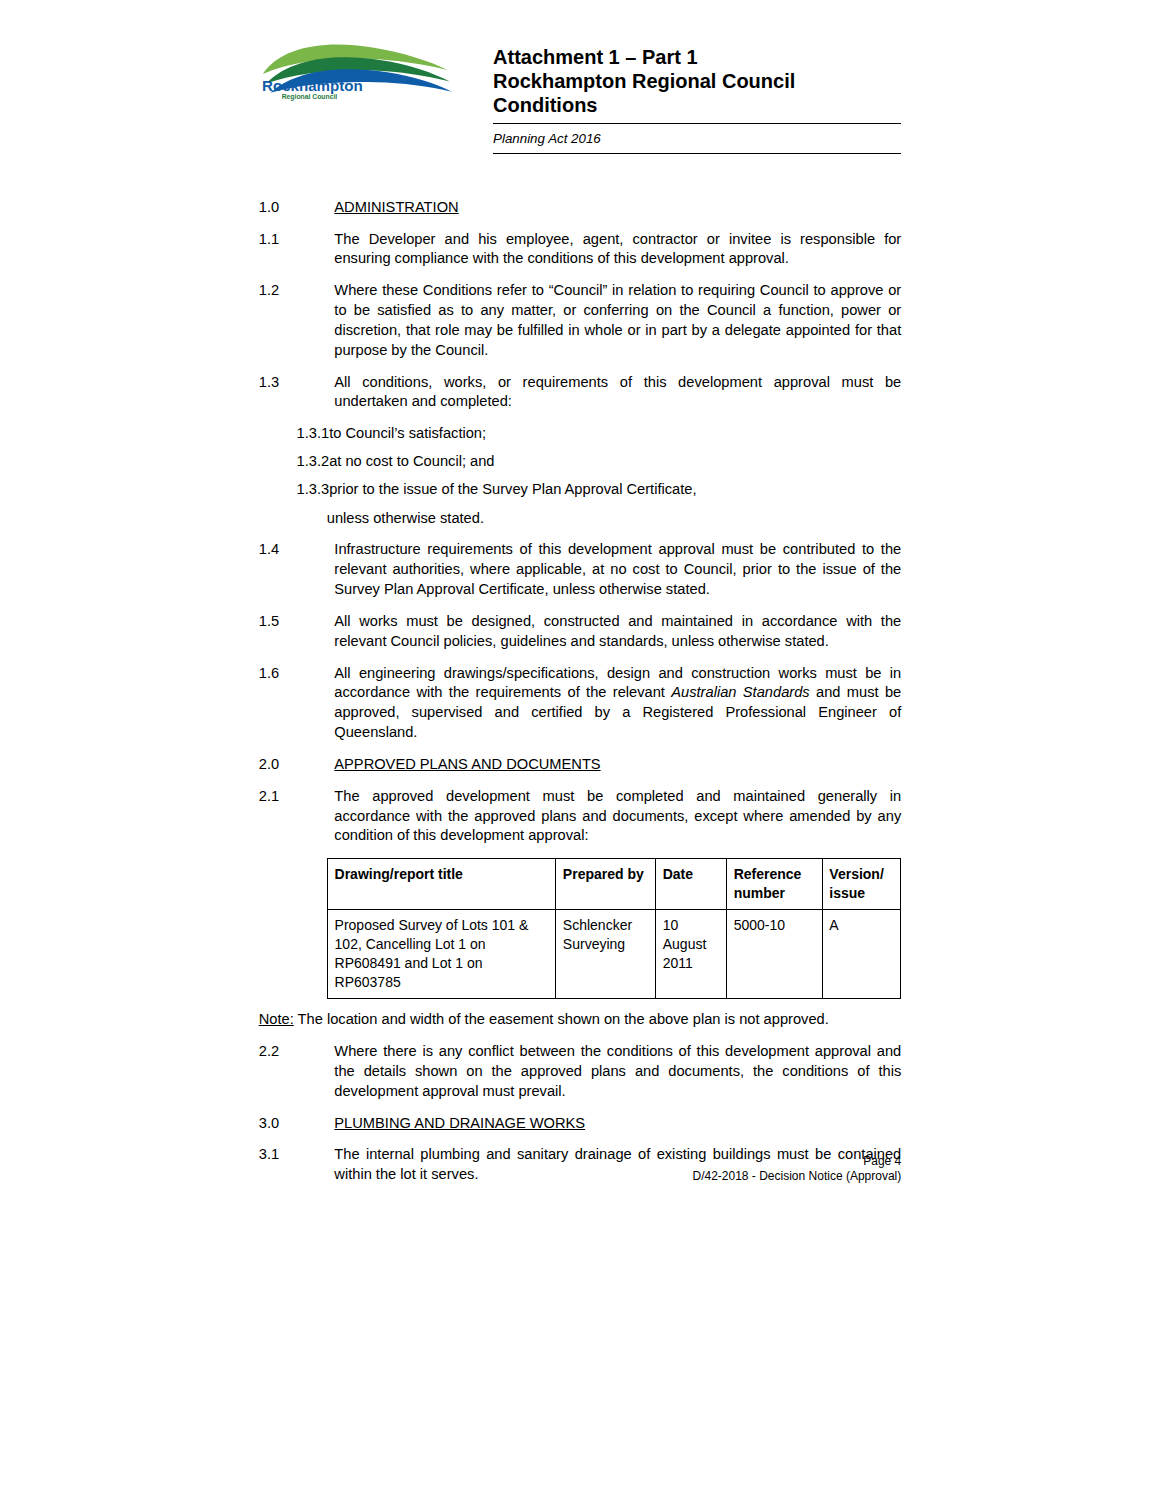Rockhampton Regional Council
Attachment 1 – Part 1
Rockhampton Regional Council Conditions
Planning Act 2016
1.0
ADMINISTRATION
1.1
The Developer and his employee, agent, contractor or invitee is responsible for ensuring compliance with the conditions of this development approval.
1.2
Where these Conditions refer to “Council” in relation to requiring Council to approve or to be satisfied as to any matter, or conferring on the Council a function, power or discretion, that role may be fulfilled in whole or in part by a delegate appointed for that purpose by the Council.
1.3
All conditions, works, or requirements of this development approval must be undertaken and completed:
1.3.1
to Council’s satisfaction;
1.3.2
at no cost to Council; and
1.3.3
prior to the issue of the Survey Plan Approval Certificate,
unless otherwise stated.
1.4
Infrastructure requirements of this development approval must be contributed to the relevant authorities, where applicable, at no cost to Council, prior to the issue of the Survey Plan Approval Certificate, unless otherwise stated.
1.5
All works must be designed, constructed and maintained in accordance with the relevant Council policies, guidelines and standards, unless otherwise stated.
1.6
All engineering drawings/specifications, design and construction works must be in accordance with the requirements of the relevant Australian Standards and must be approved, supervised and certified by a Registered Professional Engineer of Queensland.
2.0
APPROVED PLANS AND DOCUMENTS
2.1
The approved development must be completed and maintained generally in accordance with the approved plans and documents, except where amended by any condition of this development approval:
| Drawing/report title | Prepared by | Date | Reference number | Version/ issue |
| --- | --- | --- | --- | --- |
| Proposed Survey of Lots 101 & 102, Cancelling Lot 1 on RP608491 and Lot 1 on RP603785 | Schlencker Surveying | 10 August 2011 | 5000-10 | A |
Note: The location and width of the easement shown on the above plan is not approved.
2.2
Where there is any conflict between the conditions of this development approval and the details shown on the approved plans and documents, the conditions of this development approval must prevail.
3.0
PLUMBING AND DRAINAGE WORKS
3.1
The internal plumbing and sanitary drainage of existing buildings must be contained within the lot it serves.
Page 4
D/42-2018 - Decision Notice (Approval)